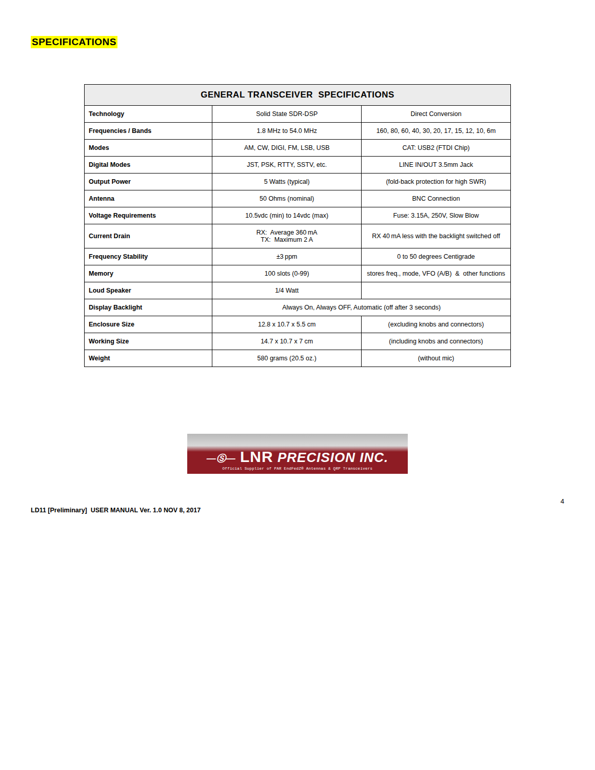SPECIFICATIONS
| GENERAL TRANSCEIVER SPECIFICATIONS |
| --- |
| Technology | Solid State SDR-DSP | Direct Conversion |
| Frequencies / Bands | 1.8 MHz to 54.0 MHz | 160, 80, 60, 40, 30, 20, 17, 15, 12, 10, 6m |
| Modes | AM, CW, DIGI, FM, LSB, USB | CAT: USB2 (FTDI Chip) |
| Digital Modes | JST, PSK, RTTY, SSTV, etc. | LINE IN/OUT 3.5mm Jack |
| Output Power | 5 Watts (typical) | (fold-back protection for high SWR) |
| Antenna | 50 Ohms (nominal) | BNC Connection |
| Voltage Requirements | 10.5vdc (min) to 14vdc (max) | Fuse: 3.15A, 250V, Slow Blow |
| Current Drain | RX: Average 360 mA TX: Maximum 2 A | RX 40 mA less with the backlight switched off |
| Frequency Stability | ±3 ppm | 0 to 50 degrees Centigrade |
| Memory | 100 slots (0-99) | stores freq., mode, VFO (A/B) & other functions |
| Loud Speaker | 1/4 Watt | |
| Display Backlight | Always On, Always OFF, Automatic (off after 3 seconds) |
| Enclosure Size | 12.8 x 10.7 x 5.5 cm | (excluding knobs and connectors) |
| Working Size | 14.7 x 10.7 x 7 cm | (including knobs and connectors) |
| Weight | 580 grams (20.5 oz.) | (without mic) |
—Ⓢ— LNR PRECISION INC.
Official Supplier of PAR EndFedZ® Antennas & QRP Transceivers
4 LD11 [Preliminary] USER MANUAL Ver. 1.0 NOV 8, 2017